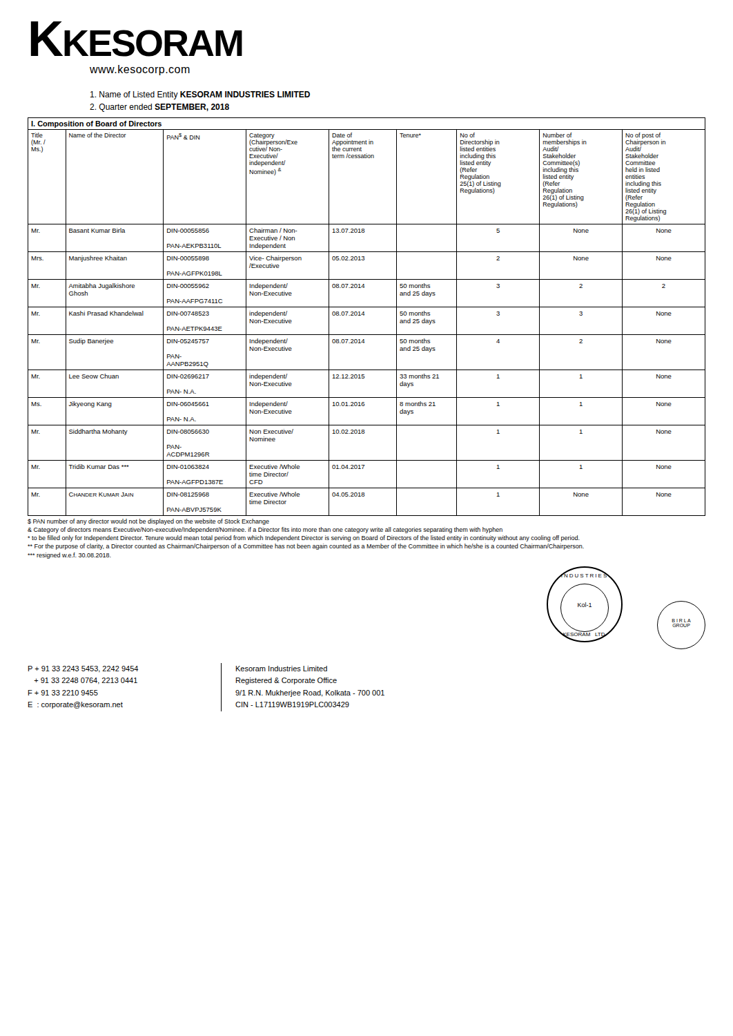KKESORAM
www.kesocorp.com
1. Name of Listed Entity KESORAM INDUSTRIES LIMITED
2. Quarter ended SEPTEMBER, 2018
I. Composition of Board of Directors
| Title (Mr. / Ms.) | Name of the Director | PAN $ & DIN | Category (Chairperson/Exe cutive/ Non- Executive/ independent/ Nominee) & | Date of Appointment in the current term /cessation | Tenure* | No of Directorship in listed entities including this listed entity (Refer Regulation 25(1) of Listing Regulations) | Number of memberships in Audit/ Stakeholder Committee(s) including this listed entity (Refer Regulation 26(1) of Listing Regulations) | No of post of Chairperson in Audit/ Stakeholder Committee held in listed entities including this listed entity (Refer Regulation 26(1) of Listing Regulations) |
| --- | --- | --- | --- | --- | --- | --- | --- | --- |
| Mr. | Basant Kumar Birla | DIN-00055856 PAN-AEKPB3110L | Chairman / Non- Executive / Non Independent | 13.07.2018 | | 5 | None | None |
| Mrs. | Manjushree Khaitan | DIN-00055898 PAN-AGFPK0198L | Vice- Chairperson /Executive | 05.02.2013 | | 2 | None | None |
| Mr. | Amitabha Jugalkishore Ghosh | DIN-00055962 PAN-AAFPG7411C | Independent/ Non-Executive | 08.07.2014 | 50 months and 25 days | 3 | 2 | 2 |
| Mr. | Kashi Prasad Khandelwal | DIN-00748523 PAN-AETPK9443E | independent/ Non-Executive | 08.07.2014 | 50 months and 25 days | 3 | 3 | None |
| Mr. | Sudip Banerjee | DIN-05245757 PAN- AANPB2951Q | Independent/ Non-Executive | 08.07.2014 | 50 months and 25 days | 4 | 2 | None |
| Mr. | Lee Seow Chuan | DIN-02696217 PAN- N.A. | independent/ Non-Executive | 12.12.2015 | 33 months 21 days | 1 | 1 | None |
| Ms. | Jikyeong Kang | DIN-06045661 PAN- N.A. | Independent/ Non-Executive | 10.01.2016 | 8 months 21 days | 1 | 1 | None |
| Mr. | Siddhartha Mohanty | DIN-08056630 PAN- ACDPM1296R | Non Executive/ Nominee | 10.02.2018 | | 1 | 1 | None |
| Mr. | Tridib Kumar Das *** | DIN-01063824 PAN-AGFPD1387E | Executive /Whole time Director/ CFD | 01.04.2017 | | 1 | 1 | None |
| Mr. | C HANDER K UMAR J AIN | DIN-08125968 PAN-ABVPJ5759K | Executive /Whole time Director | 04.05.2018 | | 1 | None | None |
$ PAN number of any director would not be displayed on the website of Stock Exchange
& Category of directors means Executive/Non-executive/Independent/Nominee. if a Director fits into more than one category write all categories separating them with hyphen
* to be filled only for Independent Director. Tenure would mean total period from which Independent Director is serving on Board of Directors of the listed entity in continuity without any cooling off period.
** For the purpose of clarity, a Director counted as Chairman/Chairperson of a Committee has not been again counted as a Member of the Committee in which he/she is a counted Chairman/Chairperson.
*** resigned w.e.f. 30.08.2018.
INDUSTRIES
Kol-1
KESORAM LTD.
B I R L A
GROUP
P + 91 33 2243 5453, 2242 9454
+ 91 33 2248 0764, 2213 0441
F + 91 33 2210 9455
E : corporate@kesoram.net
Kesoram Industries Limited
Registered & Corporate Office
9/1 R.N. Mukherjee Road, Kolkata - 700 001
CIN - L17119WB1919PLC003429